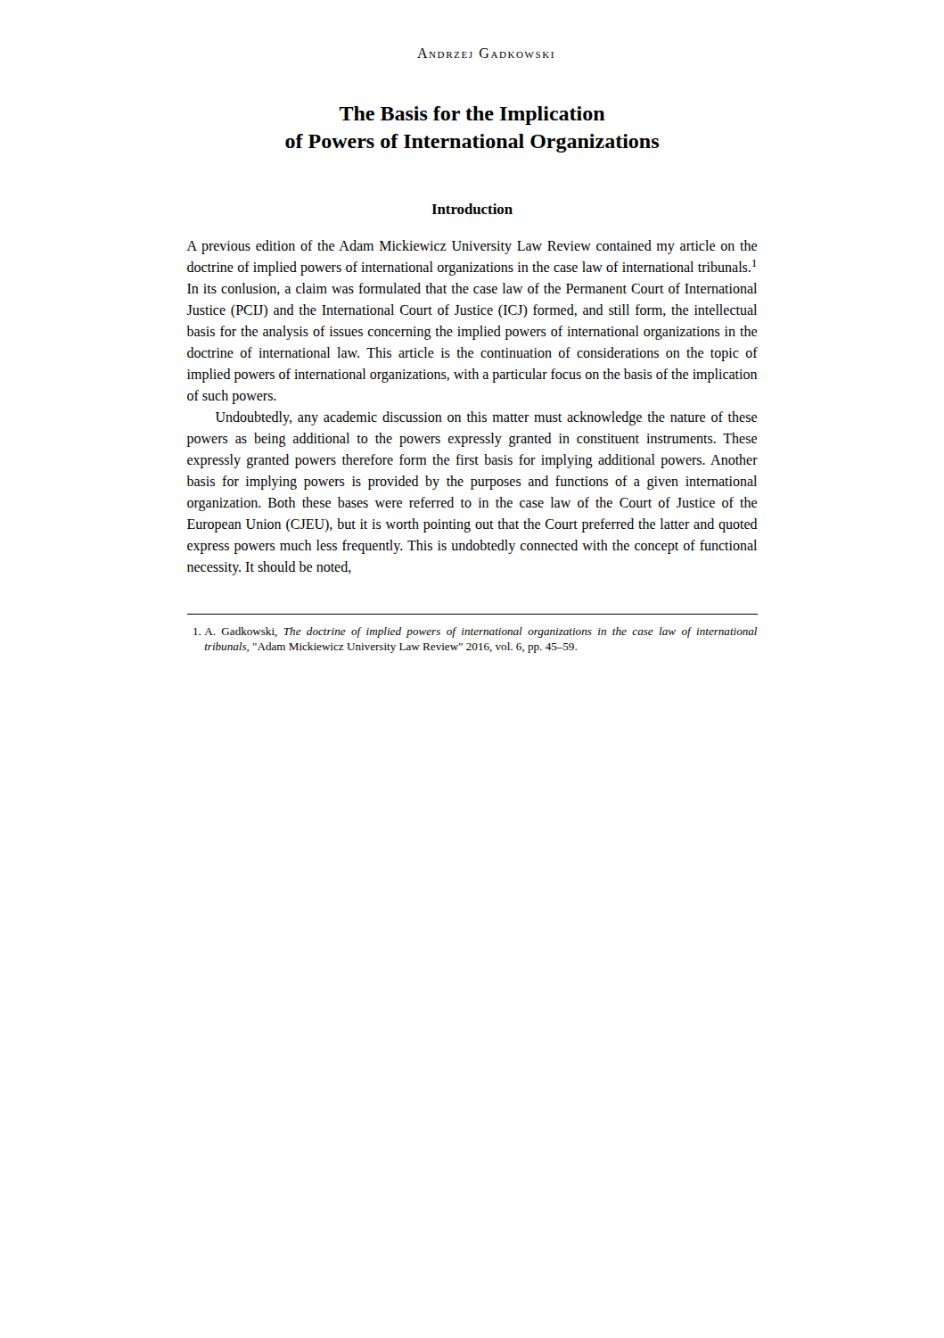Andrzej Gadkowski
The Basis for the Implication
of Powers of International Organizations
Introduction
A previous edition of the Adam Mickiewicz University Law Review contained my article on the doctrine of implied powers of international organizations in the case law of international tribunals.1 In its conlusion, a claim was formulated that the case law of the Permanent Court of International Justice (PCIJ) and the International Court of Justice (ICJ) formed, and still form, the intellectual basis for the analysis of issues concerning the implied powers of international organizations in the doctrine of international law. This article is the continuation of considerations on the topic of implied powers of international organizations, with a particular focus on the basis of the implication of such powers.
Undoubtedly, any academic discussion on this matter must acknowledge the nature of these powers as being additional to the powers expressly granted in constituent instruments. These expressly granted powers therefore form the first basis for implying additional powers. Another basis for implying powers is provided by the purposes and functions of a given international organization. Both these bases were referred to in the case law of the Court of Justice of the European Union (CJEU), but it is worth pointing out that the Court preferred the latter and quoted express powers much less frequently. This is undobtedly connected with the concept of functional necessity. It should be noted,
A. Gadkowski, The doctrine of implied powers of international organizations in the case law of international tribunals, "Adam Mickiewicz University Law Review" 2016, vol. 6, pp. 45–59.